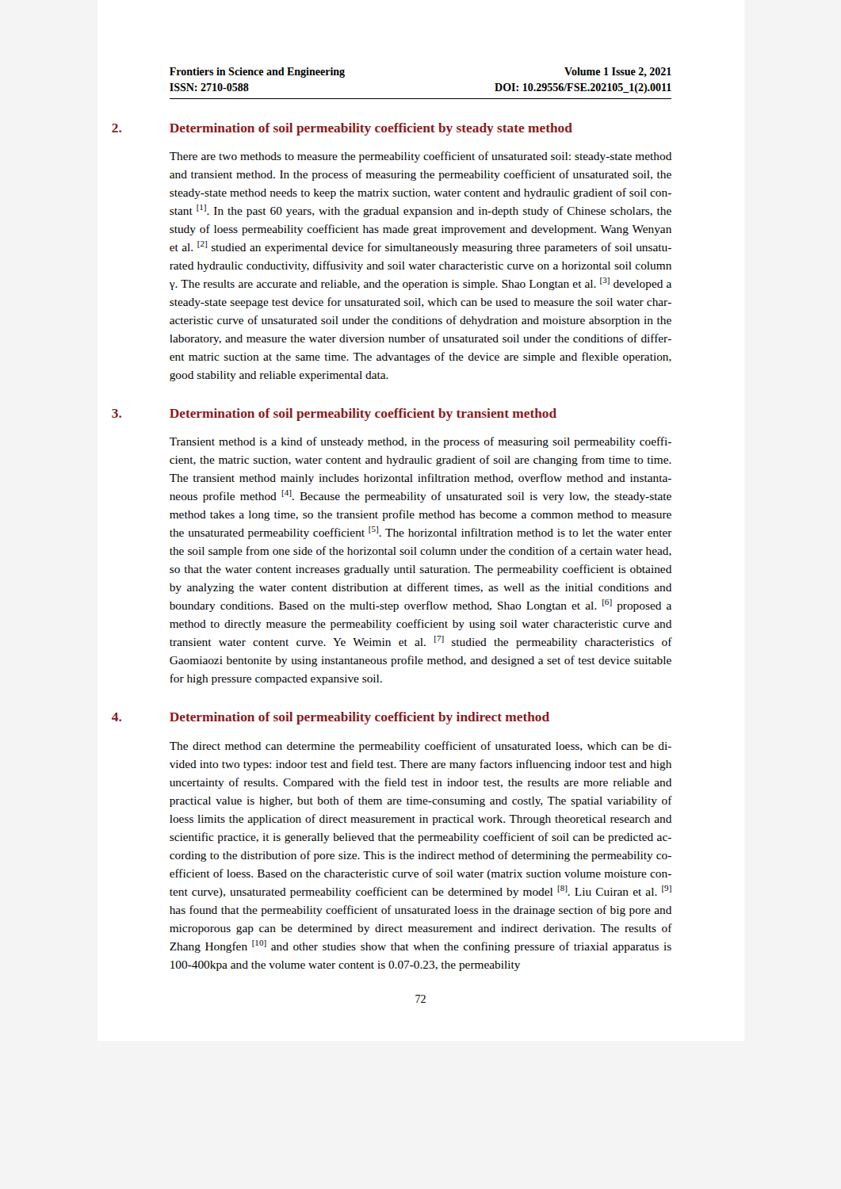Frontiers in Science and Engineering Volume 1 Issue 2, 2021
ISSN: 2710-0588 DOI: 10.29556/FSE.202105_1(2).0011
2. Determination of soil permeability coefficient by steady state method
There are two methods to measure the permeability coefficient of unsaturated soil: steady-state method and transient method. In the process of measuring the permeability coefficient of unsaturated soil, the steady-state method needs to keep the matrix suction, water content and hydraulic gradient of soil constant [1]. In the past 60 years, with the gradual expansion and in-depth study of Chinese scholars, the study of loess permeability coefficient has made great improvement and development. Wang Wenyan et al. [2] studied an experimental device for simultaneously measuring three parameters of soil unsaturated hydraulic conductivity, diffusivity and soil water characteristic curve on a horizontal soil column γ. The results are accurate and reliable, and the operation is simple. Shao Longtan et al. [3] developed a steady-state seepage test device for unsaturated soil, which can be used to measure the soil water characteristic curve of unsaturated soil under the conditions of dehydration and moisture absorption in the laboratory, and measure the water diversion number of unsaturated soil under the conditions of different matric suction at the same time. The advantages of the device are simple and flexible operation, good stability and reliable experimental data.
3. Determination of soil permeability coefficient by transient method
Transient method is a kind of unsteady method, in the process of measuring soil permeability coefficient, the matric suction, water content and hydraulic gradient of soil are changing from time to time. The transient method mainly includes horizontal infiltration method, overflow method and instantaneous profile method [4]. Because the permeability of unsaturated soil is very low, the steady-state method takes a long time, so the transient profile method has become a common method to measure the unsaturated permeability coefficient [5]. The horizontal infiltration method is to let the water enter the soil sample from one side of the horizontal soil column under the condition of a certain water head, so that the water content increases gradually until saturation. The permeability coefficient is obtained by analyzing the water content distribution at different times, as well as the initial conditions and boundary conditions. Based on the multi-step overflow method, Shao Longtan et al. [6] proposed a method to directly measure the permeability coefficient by using soil water characteristic curve and transient water content curve. Ye Weimin et al. [7] studied the permeability characteristics of Gaomiaozi bentonite by using instantaneous profile method, and designed a set of test device suitable for high pressure compacted expansive soil.
4. Determination of soil permeability coefficient by indirect method
The direct method can determine the permeability coefficient of unsaturated loess, which can be divided into two types: indoor test and field test. There are many factors influencing indoor test and high uncertainty of results. Compared with the field test in indoor test, the results are more reliable and practical value is higher, but both of them are time-consuming and costly, The spatial variability of loess limits the application of direct measurement in practical work. Through theoretical research and scientific practice, it is generally believed that the permeability coefficient of soil can be predicted according to the distribution of pore size. This is the indirect method of determining the permeability coefficient of loess. Based on the characteristic curve of soil water (matrix suction volume moisture content curve), unsaturated permeability coefficient can be determined by model [8]. Liu Cuiran et al. [9] has found that the permeability coefficient of unsaturated loess in the drainage section of big pore and microporous gap can be determined by direct measurement and indirect derivation. The results of Zhang Hongfen [10] and other studies show that when the confining pressure of triaxial apparatus is 100-400kpa and the volume water content is 0.07-0.23, the permeability
72